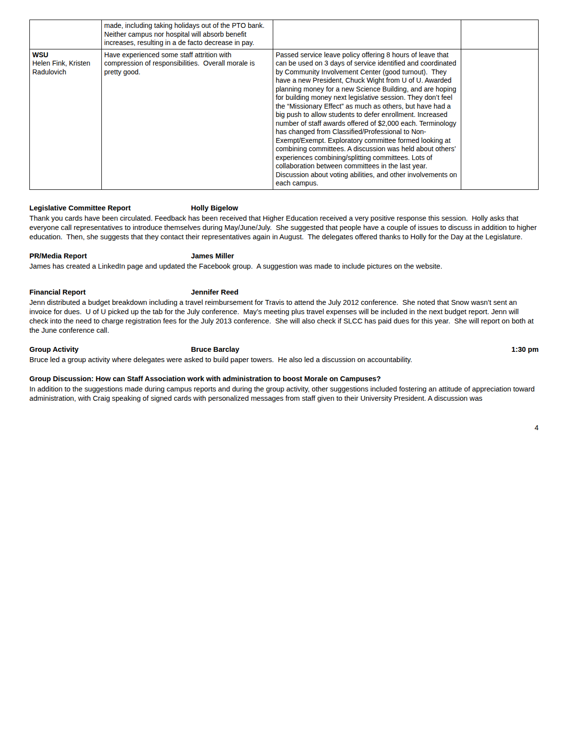| | made, including taking holidays out of the PTO bank. Neither campus nor hospital will absorb benefit increases, resulting in a de facto decrease in pay. | | |
| WSU Helen Fink, Kristen Radulovich | Have experienced some staff attrition with compression of responsibilities. Overall morale is pretty good. | Passed service leave policy offering 8 hours of leave that can be used on 3 days of service identified and coordinated by Community Involvement Center (good turnout). They have a new President, Chuck Wight from U of U. Awarded planning money for a new Science Building, and are hoping for building money next legislative session. They don’t feel the “Missionary Effect” as much as others, but have had a big push to allow students to defer enrollment. Increased number of staff awards offered of $2,000 each. Terminology has changed from Classified/Professional to Non-Exempt/Exempt. Exploratory committee formed looking at combining committees. A discussion was held about others’ experiences combining/splitting committees. Lots of collaboration between committees in the last year. Discussion about voting abilities, and other involvements on each campus. | |
Legislative Committee Report Holly Bigelow
Thank you cards have been circulated. Feedback has been received that Higher Education received a very positive response this session. Holly asks that everyone call representatives to introduce themselves during May/June/July. She suggested that people have a couple of issues to discuss in addition to higher education. Then, she suggests that they contact their representatives again in August. The delegates offered thanks to Holly for the Day at the Legislature.
PR/Media Report James Miller
James has created a LinkedIn page and updated the Facebook group. A suggestion was made to include pictures on the website.
Financial Report Jennifer Reed
Jenn distributed a budget breakdown including a travel reimbursement for Travis to attend the July 2012 conference. She noted that Snow wasn’t sent an invoice for dues. U of U picked up the tab for the July conference. May’s meeting plus travel expenses will be included in the next budget report. Jenn will check into the need to charge registration fees for the July 2013 conference. She will also check if SLCC has paid dues for this year. She will report on both at the June conference call.
Group Activity Bruce Barclay 1:30 pm
Bruce led a group activity where delegates were asked to build paper towers. He also led a discussion on accountability.
Group Discussion: How can Staff Association work with administration to boost Morale on Campuses?
In addition to the suggestions made during campus reports and during the group activity, other suggestions included fostering an attitude of appreciation toward administration, with Craig speaking of signed cards with personalized messages from staff given to their University President. A discussion was
4